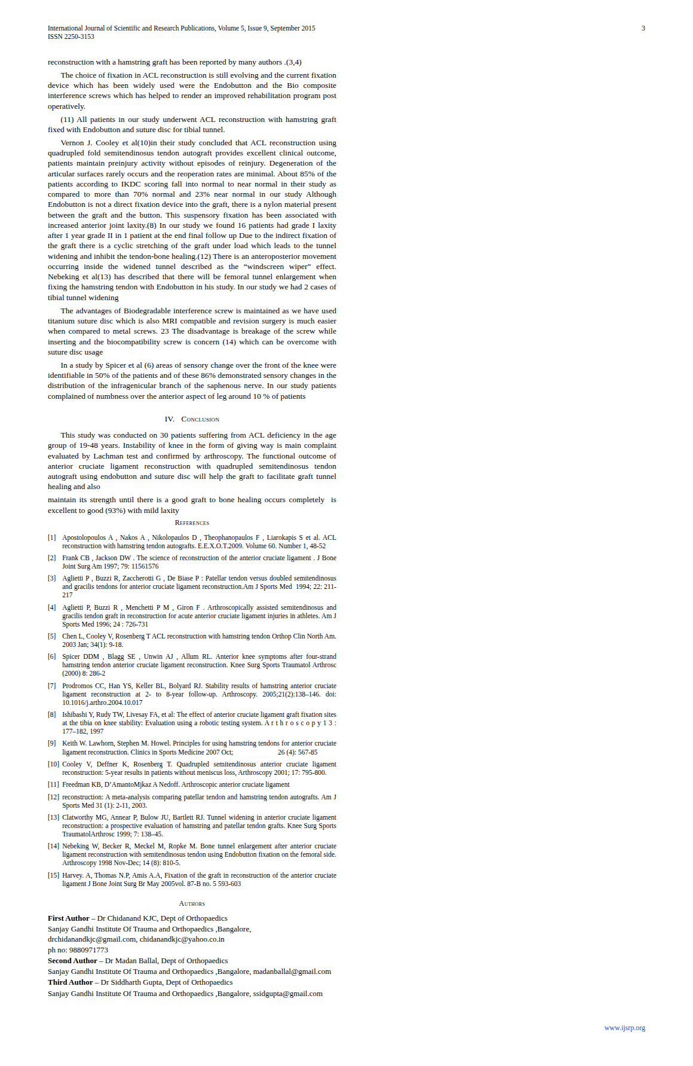International Journal of Scientific and Research Publications, Volume 5, Issue 9, September 2015
ISSN 2250-3153
3
reconstruction with a hamstring graft has been reported by many authors .(3,4)
The choice of fixation in ACL reconstruction is still evolving and the current fixation device which has been widely used were the Endobutton and the Bio composite interference screws which has helped to render an improved rehabilitation program post operatively.
(11) All patients in our study underwent ACL reconstruction with hamstring graft fixed with Endobutton and suture disc for tibial tunnel.
Vernon J. Cooley et al(10)in their study concluded that ACL reconstruction using quadrupled fold semitendinosus tendon autograft provides excellent clinical outcome, patients maintain preinjury activity without episodes of reinjury. Degeneration of the articular surfaces rarely occurs and the reoperation rates are minimal. About 85% of the patients according to IKDC scoring fall into normal to near normal in their study as compared to more than 70% normal and 23% near normal in our study Although Endobutton is not a direct fixation device into the graft, there is a nylon material present between the graft and the button. This suspensory fixation has been associated with increased anterior joint laxity.(8) In our study we found 16 patients had grade I laxity after 1 year grade II in 1 patient at the end final follow up Due to the indirect fixation of the graft there is a cyclic stretching of the graft under load which leads to the tunnel widening and inhibit the tendon-bone healing.(12) There is an anteroposterior movement occurring inside the widened tunnel described as the “windscreen wiper” effect. Nebeking et al(13) has described that there will be femoral tunnel enlargement when fixing the hamstring tendon with Endobutton in his study. In our study we had 2 cases of tibial tunnel widening
The advantages of Biodegradable interference screw is maintained as we have used titanium suture disc which is also MRI compatible and revision surgery is much easier when compared to metal screws. 23 The disadvantage is breakage of the screw while inserting and the biocompatibility screw is concern (14) which can be overcome with suture disc usage
In a study by Spicer et al (6) areas of sensory change over the front of the knee were identifiable in 50% of the patients and of these 86% demonstrated sensory changes in the distribution of the infragenicular branch of the saphenous nerve. In our study patients complained of numbness over the anterior aspect of leg around 10 % of patients
IV. Conclusion
This study was conducted on 30 patients suffering from ACL deficiency in the age group of 19-48 years. Instability of knee in the form of giving way is main complaint evaluated by Lachman test and confirmed by arthroscopy. The functional outcome of anterior cruciate ligament reconstruction with quadrupled semitendinosus tendon autograft using endobutton and suture disc will help the graft to facilitate graft tunnel healing and also
maintain its strength until there is a good graft to bone healing occurs completely is excellent to good (93%) with mild laxity
References
[1] Apostolopoulos A , Nakos A , Nikolopaulos D , Theophanopaulos F , Liarokapis S et al. ACL reconstruction with hamstring tendon autografts. E.E.X.O.T.2009. Volume 60. Number 1, 48-52
[2] Frank CB , Jackson DW . The science of reconstruction of the anterior cruciate ligament . J Bone Joint Surg Am 1997; 79: 11561576
[3] Aglietti P , Buzzi R, Zaccherotti G , De Biase P : Patellar tendon versus doubled semitendinosus and gracilis tendons for anterior cruciate ligament reconstruction.Am J Sports Med 1994; 22: 211-217
[4] Aglietti P, Buzzi R , Menchetti P M , Giron F . Arthroscopically assisted semitendinosus and gracilis tendon graft in reconstruction for acute anterior cruciate ligament injuries in athletes. Am J Sports Med 1996; 24 : 726-731
[5] Chen L, Cooley V, Rosenberg T ACL reconstruction with hamstring tendon Orthop Clin North Am. 2003 Jan; 34(1): 9-18.
[6] Spicer DDM , Blagg SE , Unwin AJ , Allum RL. Anterior knee symptoms after four-strand hamstring tendon anterior cruciate ligament reconstruction. Knee Surg Sports Traumatol Arthrosc (2000) 8: 286-2
[7] Prodromos CC, Han YS, Keller BL, Bolyard RJ. Stability results of hamstring anterior cruciate ligament reconstruction at 2- to 8-year follow-up. Arthroscopy. 2005;21(2):138–146. doi: 10.1016/j.arthro.2004.10.017
[8] Ishibashi Y, Rudy TW, Livesay FA, et al: The effect of anterior cruciate ligament graft fixation sites at the tibia on knee stability: Evaluation using a robotic testing system. A r t h r o s c o p y 1 3 : 177–182, 1997
[9] Keith W. Lawhorn, Stephen M. Howel. Principles for using hamstring tendons for anterior cruciate ligament reconstruction. Clinics in Sports Medicine 2007 Oct; 26 (4): 567-85
[10] Cooley V, Deffner K, Rosenberg T. Quadrupled semitendinosus anterior cruciate ligament reconstruction: 5-year results in patients without meniscus loss, Arthroscopy 2001; 17: 795-800.
[11] Freedman KB, D’AmantoMjkaz A Nedoff. Arthroscopic anterior cruciate ligament
[12] reconstruction: A meta-analysis comparing patellar tendon and hamstring tendon autografts. Am J Sports Med 31 (1): 2-11, 2003.
[13] Clatworthy MG, Annear P, Bulow JU, Bartlett RJ. Tunnel widening in anterior cruciate ligament reconstruction: a prospective evaluation of hamstring and patellar tendon grafts. Knee Surg Sports TraumatolArthrosc 1999; 7: 138–45.
[14] Nebeking W, Becker R, Meckel M, Ropke M. Bone tunnel enlargement after anterior cruciate ligament reconstruction with semitendinosus tendon using Endobutton fixation on the femoral side. Arthroscopy 1998 Nov-Dec; 14 (8): 810-5.
[15] Harvey. A, Thomas N.P, Amis A.A, Fixation of the graft in reconstruction of the anterior cruciate ligament J Bone Joint Surg Br May 2005vol. 87-B no. 5 593-603
Authors
First Author – Dr Chidanand KJC, Dept of Orthopaedics
Sanjay Gandhi Institute Of Trauma and Orthopaedics ,Bangalore, drchidanandkjc@gmail.com, chidanandkjc@yahoo.co.in
ph no: 9880971773
Second Author – Dr Madan Ballal, Dept of Orthopaedics
Sanjay Gandhi Institute Of Trauma and Orthopaedics ,Bangalore, madanballal@gmail.com
Third Author – Dr Siddharth Gupta, Dept of Orthopaedics
Sanjay Gandhi Institute Of Trauma and Orthopaedics ,Bangalore, ssidgupta@gmail.com
www.ijsrp.org